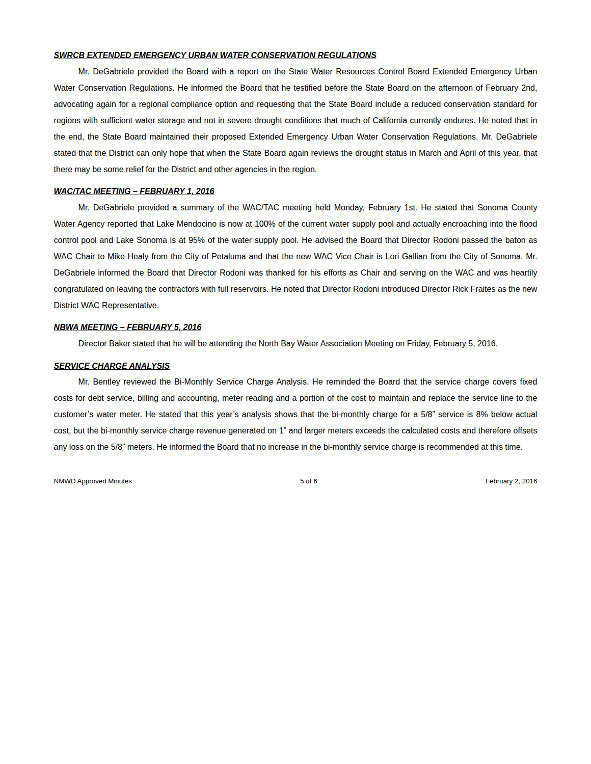SWRCB EXTENDED EMERGENCY URBAN WATER CONSERVATION REGULATIONS
Mr. DeGabriele provided the Board with a report on the State Water Resources Control Board Extended Emergency Urban Water Conservation Regulations. He informed the Board that he testified before the State Board on the afternoon of February 2nd, advocating again for a regional compliance option and requesting that the State Board include a reduced conservation standard for regions with sufficient water storage and not in severe drought conditions that much of California currently endures. He noted that in the end, the State Board maintained their proposed Extended Emergency Urban Water Conservation Regulations. Mr. DeGabriele stated that the District can only hope that when the State Board again reviews the drought status in March and April of this year, that there may be some relief for the District and other agencies in the region.
WAC/TAC MEETING – FEBRUARY 1, 2016
Mr. DeGabriele provided a summary of the WAC/TAC meeting held Monday, February 1st. He stated that Sonoma County Water Agency reported that Lake Mendocino is now at 100% of the current water supply pool and actually encroaching into the flood control pool and Lake Sonoma is at 95% of the water supply pool. He advised the Board that Director Rodoni passed the baton as WAC Chair to Mike Healy from the City of Petaluma and that the new WAC Vice Chair is Lori Gallian from the City of Sonoma. Mr. DeGabriele informed the Board that Director Rodoni was thanked for his efforts as Chair and serving on the WAC and was heartily congratulated on leaving the contractors with full reservoirs. He noted that Director Rodoni introduced Director Rick Fraites as the new District WAC Representative.
NBWA MEETING – FEBRUARY 5, 2016
Director Baker stated that he will be attending the North Bay Water Association Meeting on Friday, February 5, 2016.
SERVICE CHARGE ANALYSIS
Mr. Bentley reviewed the Bi-Monthly Service Charge Analysis. He reminded the Board that the service charge covers fixed costs for debt service, billing and accounting, meter reading and a portion of the cost to maintain and replace the service line to the customer’s water meter. He stated that this year’s analysis shows that the bi-monthly charge for a 5/8” service is 8% below actual cost, but the bi-monthly service charge revenue generated on 1” and larger meters exceeds the calculated costs and therefore offsets any loss on the 5/8” meters. He informed the Board that no increase in the bi-monthly service charge is recommended at this time.
NMWD Approved Minutes 5 of 6 February 2, 2016